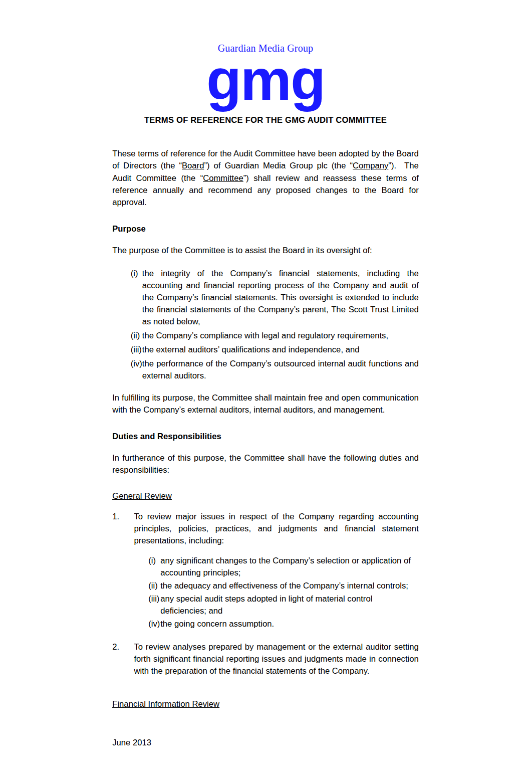Guardian Media Group
gmg
TERMS OF REFERENCE FOR THE GMG AUDIT COMMITTEE
These terms of reference for the Audit Committee have been adopted by the Board of Directors (the “Board”) of Guardian Media Group plc (the “Company”). The Audit Committee (the “Committee”) shall review and reassess these terms of reference annually and recommend any proposed changes to the Board for approval.
Purpose
The purpose of the Committee is to assist the Board in its oversight of:
(i) the integrity of the Company’s financial statements, including the accounting and financial reporting process of the Company and audit of the Company’s financial statements. This oversight is extended to include the financial statements of the Company’s parent, The Scott Trust Limited as noted below,
(ii) the Company’s compliance with legal and regulatory requirements,
(iii) the external auditors’ qualifications and independence, and
(iv) the performance of the Company’s outsourced internal audit functions and external auditors.
In fulfilling its purpose, the Committee shall maintain free and open communication with the Company’s external auditors, internal auditors, and management.
Duties and Responsibilities
In furtherance of this purpose, the Committee shall have the following duties and responsibilities:
General Review
1.
To review major issues in respect of the Company regarding accounting principles, policies, practices, and judgments and financial statement presentations, including:
(i) any significant changes to the Company’s selection or application of accounting principles;
(ii) the adequacy and effectiveness of the Company’s internal controls;
(iii) any special audit steps adopted in light of material control deficiencies; and
(iv) the going concern assumption.
2.
To review analyses prepared by management or the external auditor setting forth significant financial reporting issues and judgments made in connection with the preparation of the financial statements of the Company.
Financial Information Review
June 2013